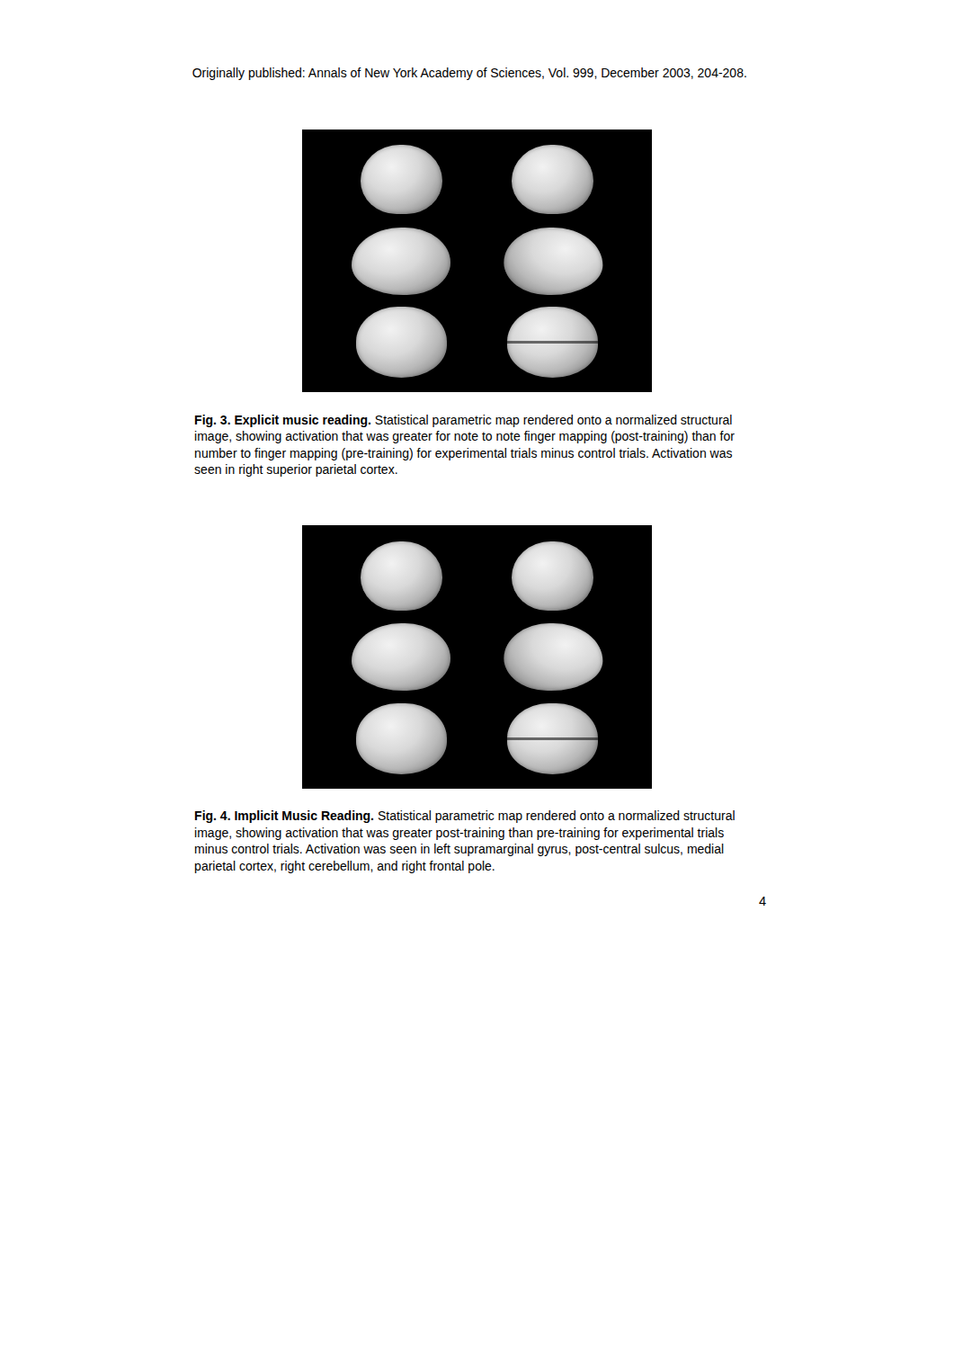Originally published: Annals of New York Academy of Sciences, Vol. 999, December 2003, 204-208.
Fig. 3. Explicit music reading. Statistical parametric map rendered onto a normalized structural image, showing activation that was greater for note to note finger mapping (post-training) than for number to finger mapping (pre-training) for experimental trials minus control trials. Activation was seen in right superior parietal cortex.
Fig. 4. Implicit Music Reading. Statistical parametric map rendered onto a normalized structural image, showing activation that was greater post-training than pre-training for experimental trials minus control trials. Activation was seen in left supramarginal gyrus, post-central sulcus, medial parietal cortex, right cerebellum, and right frontal pole.
4